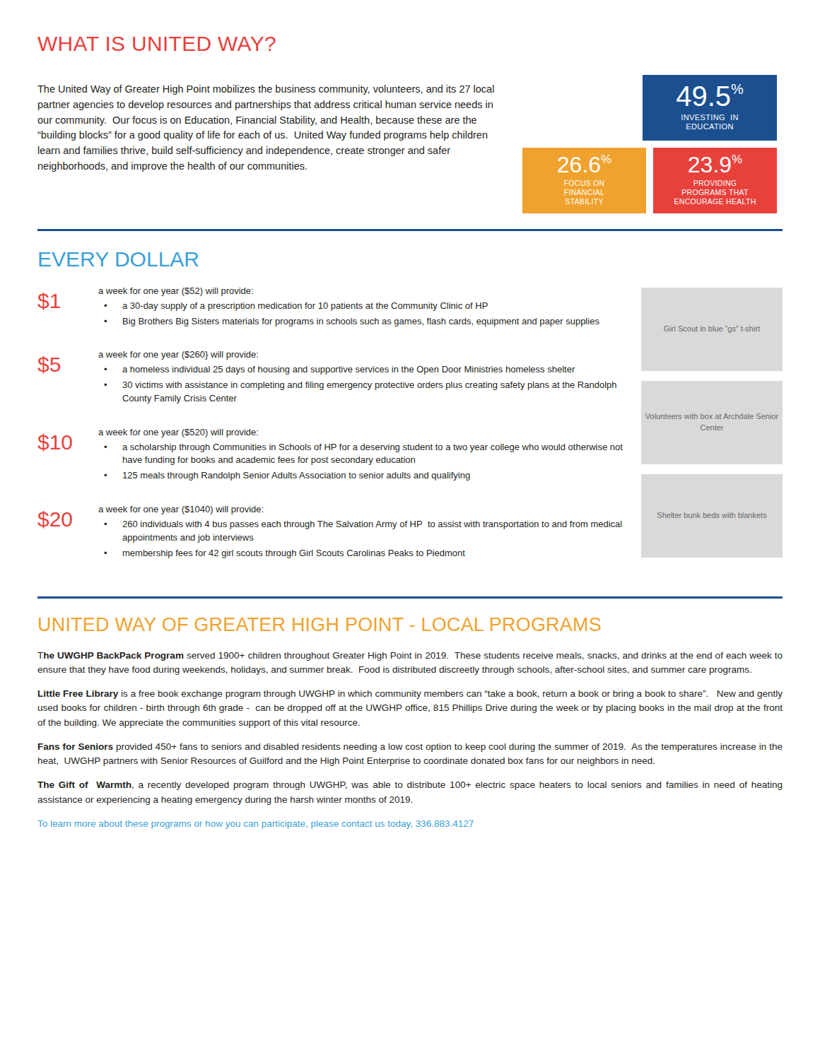WHAT IS UNITED WAY?
The United Way of Greater High Point mobilizes the business community, volunteers, and its 27 local partner agencies to develop resources and partnerships that address critical human service needs in our community. Our focus is on Education, Financial Stability, and Health, because these are the “building blocks” for a good quality of life for each of us. United Way funded programs help children learn and families thrive, build self-sufficiency and independence, create stronger and safer neighborhoods, and improve the health of our communities.
49.5%
INVESTING IN
EDUCATION
26.6%
FOCUS ON
FINANCIAL
STABILITY
23.9%
PROVIDING
PROGRAMS THAT
ENCOURAGE HEALTH
EVERY DOLLAR
$1
a week for one year ($52) will provide:
a 30-day supply of a prescription medication for 10 patients at the Community Clinic of HP
Big Brothers Big Sisters materials for programs in schools such as games, flash cards, equipment and paper supplies
$5
a week for one year ($260} will provide:
a homeless individual 25 days of housing and supportive services in the Open Door Ministries homeless shelter
30 victims with assistance in completing and filing emergency protective orders plus creating safety plans at the Randolph County Family Crisis Center
$10
a week for one year ($520) will provide:
a scholarship through Communities in Schools of HP for a deserving student to a two year college who would otherwise not have funding for books and academic fees for post secondary education
125 meals through Randolph Senior Adults Association to senior adults and qualifying
$20
a week for one year ($1040) will provide:
260 individuals with 4 bus passes each through The Salvation Army of HP to assist with transportation to and from medical appointments and job interviews
membership fees for 42 girl scouts through Girl Scouts Carolinas Peaks to Piedmont
Girl Scout in blue “gs” t-shirt
Volunteers with box at Archdale Senior Center
Shelter bunk beds with blankets
UNITED WAY OF GREATER HIGH POINT - LOCAL PROGRAMS
The UWGHP BackPack Program served 1900+ children throughout Greater High Point in 2019. These students receive meals, snacks, and drinks at the end of each week to ensure that they have food during weekends, holidays, and summer break. Food is distributed discreetly through schools, after-school sites, and summer care programs.
Little Free Library is a free book exchange program through UWGHP in which community members can “take a book, return a book or bring a book to share”. New and gently used books for children - birth through 6th grade - can be dropped off at the UWGHP office, 815 Phillips Drive during the week or by placing books in the mail drop at the front of the building. We appreciate the communities support of this vital resource.
Fans for Seniors provided 450+ fans to seniors and disabled residents needing a low cost option to keep cool during the summer of 2019. As the temperatures increase in the heat, UWGHP partners with Senior Resources of Guilford and the High Point Enterprise to coordinate donated box fans for our neighbors in need.
The Gift of Warmth, a recently developed program through UWGHP, was able to distribute 100+ electric space heaters to local seniors and families in need of heating assistance or experiencing a heating emergency during the harsh winter months of 2019.
To learn more about these programs or how you can participate, please contact us today, 336.883.4127